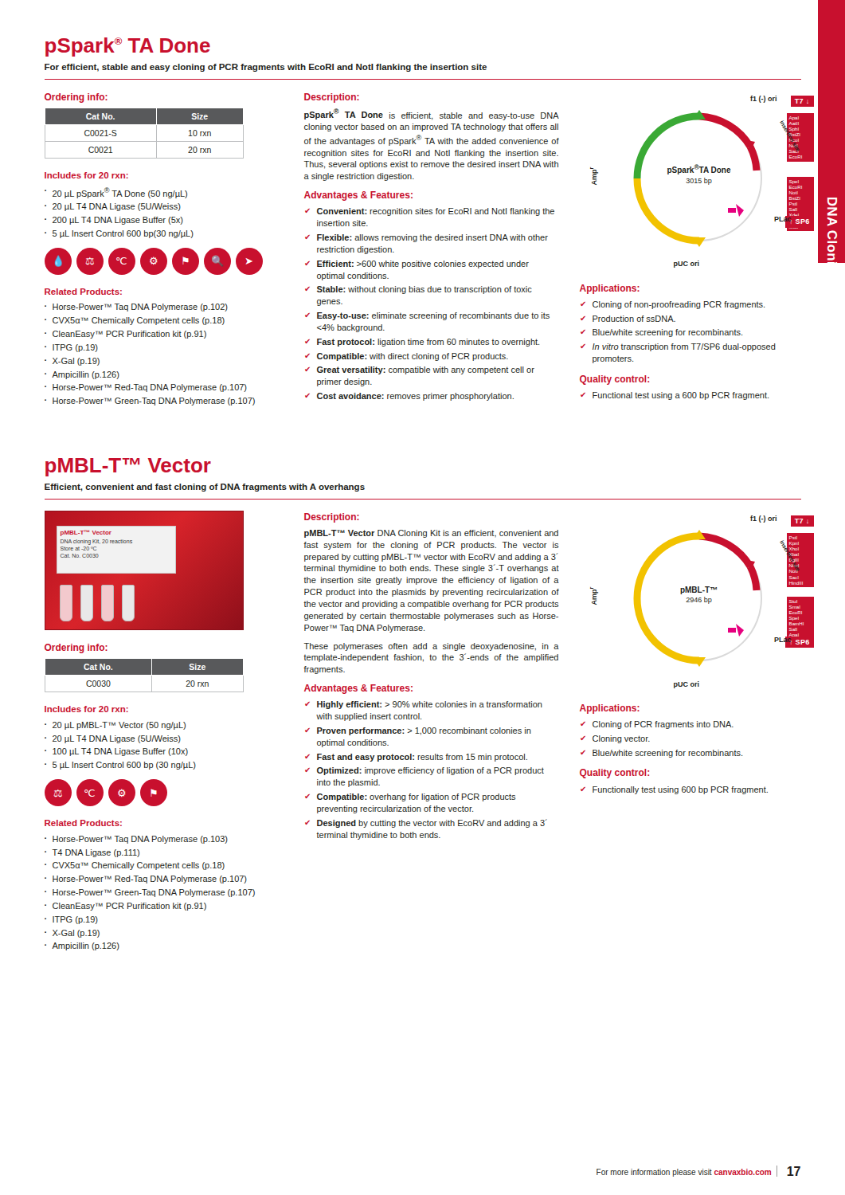DNA Cloning
pSpark® TA Done
For efficient, stable and easy cloning of PCR fragments with EcoRI and NotI flanking the insertion site
Ordering info:
| Cat No. | Size |
| --- | --- |
| C0021-S | 10 rxn |
| C0021 | 20 rxn |
Includes for 20 rxn:
20 µL pSpark® TA Done (50 ng/µL)
20 µL T4 DNA Ligase (5U/Weiss)
200 µL T4 DNA Ligase Buffer (5x)
5 µL Insert Control 600 bp(30 ng/µL)
💧
⚖
℃
⚙
⚑
🔍
➤
Related Products:
Horse-Power™ Taq DNA Polymerase (p.102)
CVX5α™ Chemically Competent cells (p.18)
CleanEasy™ PCR Purification kit (p.91)
ITPG (p.19)
X-Gal (p.19)
Ampicillin (p.126)
Horse-Power™ Red-Taq DNA Polymerase (p.107)
Horse-Power™ Green-Taq DNA Polymerase (p.107)
Description:
pSpark® TA Done is efficient, stable and easy-to-use DNA cloning vector based on an improved TA technology that offers all of the advantages of pSpark® TA with the added convenience of recognition sites for EcoRI and NotI flanking the insertion site. Thus, several options exist to remove the desired insert DNA with a single restriction digestion.
Advantages & Features:
Convenient: recognition sites for EcoRI and NotI flanking the insertion site.
Flexible: allows removing the desired insert DNA with other restriction digestion.
Efficient: >600 white positive colonies expected under optimal conditions.
Stable: without cloning bias due to transcription of toxic genes.
Easy-to-use: eliminate screening of recombinants due to its <4% background.
Fast protocol: ligation time from 60 minutes to overnight.
Compatible: with direct cloning of PCR products.
Great versatility: compatible with any competent cell or primer design.
Cost avoidance: removes primer phosphorylation.
T7 ↓
ApaI
AatII
SphI
BstZI
NcoI
NotI
SacI
EcoRI
SpeI
EcoRI
NotI
BstZI
PstI
SalI
XdeI
SacI
MluI
↑ SP6
pSpark®TA Done3015 bp
Ampr
pUC ori
PLac
f1 (-) ori
insertion site
Applications:
Cloning of non-proofreading PCR fragments.
Production of ssDNA.
Blue/white screening for recombinants.
In vitro transcription from T7/SP6 dual-opposed promoters.
Quality control:
Functional test using a 600 bp PCR fragment.
pMBL-T™ Vector
Efficient, convenient and fast cloning of DNA fragments with A overhangs
pMBL-T™ Vector DNA cloning Kit, 20 reactions
Store at -20 ºC
Cat. No. C0030
Ordering info:
| Cat No. | Size |
| --- | --- |
| C0030 | 20 rxn |
Includes for 20 rxn:
20 µL pMBL-T™ Vector (50 ng/µL)
20 µL T4 DNA Ligase (5U/Weiss)
100 µL T4 DNA Ligase Buffer (10x)
5 µL Insert Control 600 bp (30 ng/µL)
⚖
℃
⚙
⚑
Related Products:
Horse-Power™ Taq DNA Polymerase (p.103)
T4 DNA Ligase (p.111)
CVX5α™ Chemically Competent cells (p.18)
Horse-Power™ Red-Taq DNA Polymerase (p.107)
Horse-Power™ Green-Taq DNA Polymerase (p.107)
CleanEasy™ PCR Purification kit (p.91)
ITPG (p.19)
X-Gal (p.19)
Ampicillin (p.126)
Description:
pMBL-T™ Vector DNA Cloning Kit is an efficient, convenient and fast system for the cloning of PCR products. The vector is prepared by cutting pMBL-T™ vector with EcoRV and adding a 3´ terminal thymidine to both ends. These single 3´-T overhangs at the insertion site greatly improve the efficiency of ligation of a PCR product into the plasmids by preventing recircularization of the vector and providing a compatible overhang for PCR products generated by certain thermostable polymerases such as Horse-Power™ Taq DNA Polymerase.
These polymerases often add a single deoxyadenosine, in a template-independent fashion, to the 3´-ends of the amplified fragments.
Advantages & Features:
Highly efficient: > 90% white colonies in a transformation with supplied insert control.
Proven performance: > 1,000 recombinant colonies in optimal conditions.
Fast and easy protocol: results from 15 min protocol.
Optimized: improve efficiency of ligation of a PCR product into the plasmid.
Compatible: overhang for ligation of PCR products preventing recircularization of the vector.
Designed by cutting the vector with EcoRV and adding a 3´ terminal thymidine to both ends.
T7 ↓
PstI
KpnI
XhoI
XbaI
BglII
NheI
NotI
SacI
HindIII
StuI
SmaI
EcoRI
SpeI
BamHI
SalI
ApaI
KpnI
↑ SP6
pMBL-T™2946 bp
Ampr
pUC ori
PLac
f1 (-) ori
insertion site
Applications:
Cloning of PCR fragments into DNA.
Cloning vector.
Blue/white screening for recombinants.
Quality control:
Functionally test using 600 bp PCR fragment.
For more information please visit canvaxbio.com 17